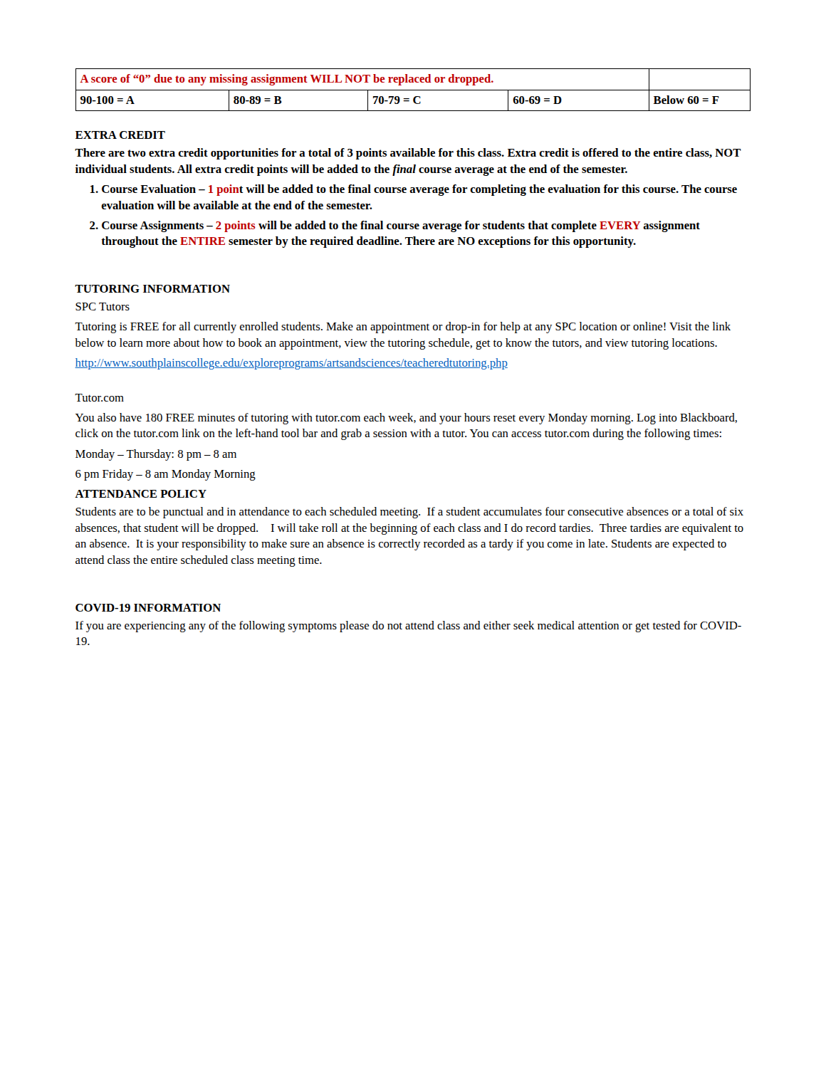| A score of “0” due to any missing assignment WILL NOT be replaced or dropped. | |
| 90-100 = A | 80-89 = B | 70-79 = C | 60-69 = D | Below 60 = F |
EXTRA CREDIT
There are two extra credit opportunities for a total of 3 points available for this class. Extra credit is offered to the entire class, NOT individual students. All extra credit points will be added to the final course average at the end of the semester.
Course Evaluation – 1 point will be added to the final course average for completing the evaluation for this course. The course evaluation will be available at the end of the semester.
Course Assignments – 2 points will be added to the final course average for students that complete EVERY assignment throughout the ENTIRE semester by the required deadline. There are NO exceptions for this opportunity.
TUTORING INFORMATION
SPC Tutors
Tutoring is FREE for all currently enrolled students. Make an appointment or drop-in for help at any SPC location or online! Visit the link below to learn more about how to book an appointment, view the tutoring schedule, get to know the tutors, and view tutoring locations.
http://www.southplainscollege.edu/exploreprograms/artsandsciences/teacheredtutoring.php
Tutor.com
You also have 180 FREE minutes of tutoring with tutor.com each week, and your hours reset every Monday morning. Log into Blackboard, click on the tutor.com link on the left-hand tool bar and grab a session with a tutor. You can access tutor.com during the following times:
Monday – Thursday: 8 pm – 8 am
6 pm Friday – 8 am Monday Morning
ATTENDANCE POLICY
Students are to be punctual and in attendance to each scheduled meeting. If a student accumulates four consecutive absences or a total of six absences, that student will be dropped. I will take roll at the beginning of each class and I do record tardies. Three tardies are equivalent to an absence. It is your responsibility to make sure an absence is correctly recorded as a tardy if you come in late. Students are expected to attend class the entire scheduled class meeting time.
COVID-19 INFORMATION
If you are experiencing any of the following symptoms please do not attend class and either seek medical attention or get tested for COVID-19.